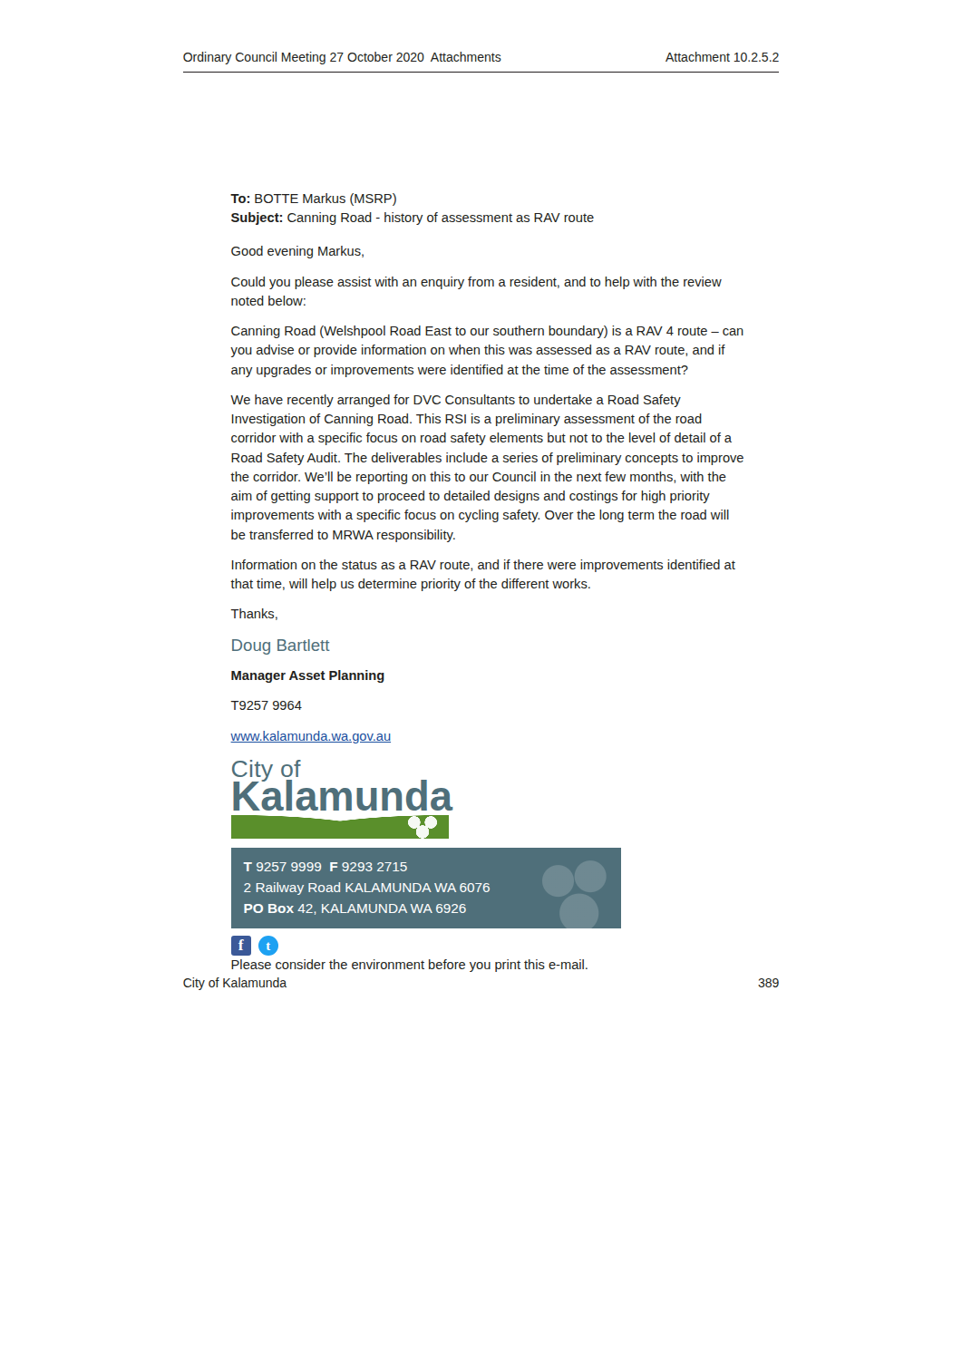Ordinary Council Meeting 27 October 2020 Attachments
Attachment 10.2.5.2
To: BOTTE Markus (MSRP)
Subject: Canning Road - history of assessment as RAV route
Good evening Markus,
Could you please assist with an enquiry from a resident, and to help with the review noted below:
Canning Road (Welshpool Road East to our southern boundary) is a RAV 4 route – can you advise or provide information on when this was assessed as a RAV route, and if any upgrades or improvements were identified at the time of the assessment?
We have recently arranged for DVC Consultants to undertake a Road Safety Investigation of Canning Road. This RSI is a preliminary assessment of the road corridor with a specific focus on road safety elements but not to the level of detail of a Road Safety Audit. The deliverables include a series of preliminary concepts to improve the corridor. We’ll be reporting on this to our Council in the next few months, with the aim of getting support to proceed to detailed designs and costings for high priority improvements with a specific focus on cycling safety. Over the long term the road will be transferred to MRWA responsibility.
Information on the status as a RAV route, and if there were improvements identified at that time, will help us determine priority of the different works.
Thanks,
Doug Bartlett
Manager Asset Planning
T9257 9964
www.kalamunda.wa.gov.au
City of Kalamunda
T 9257 9999 F 9293 2715
2 Railway Road KALAMUNDA WA 6076
PO Box 42, KALAMUNDA WA 6926
f t
Please consider the environment before you print this e-mail.
City of Kalamunda
389